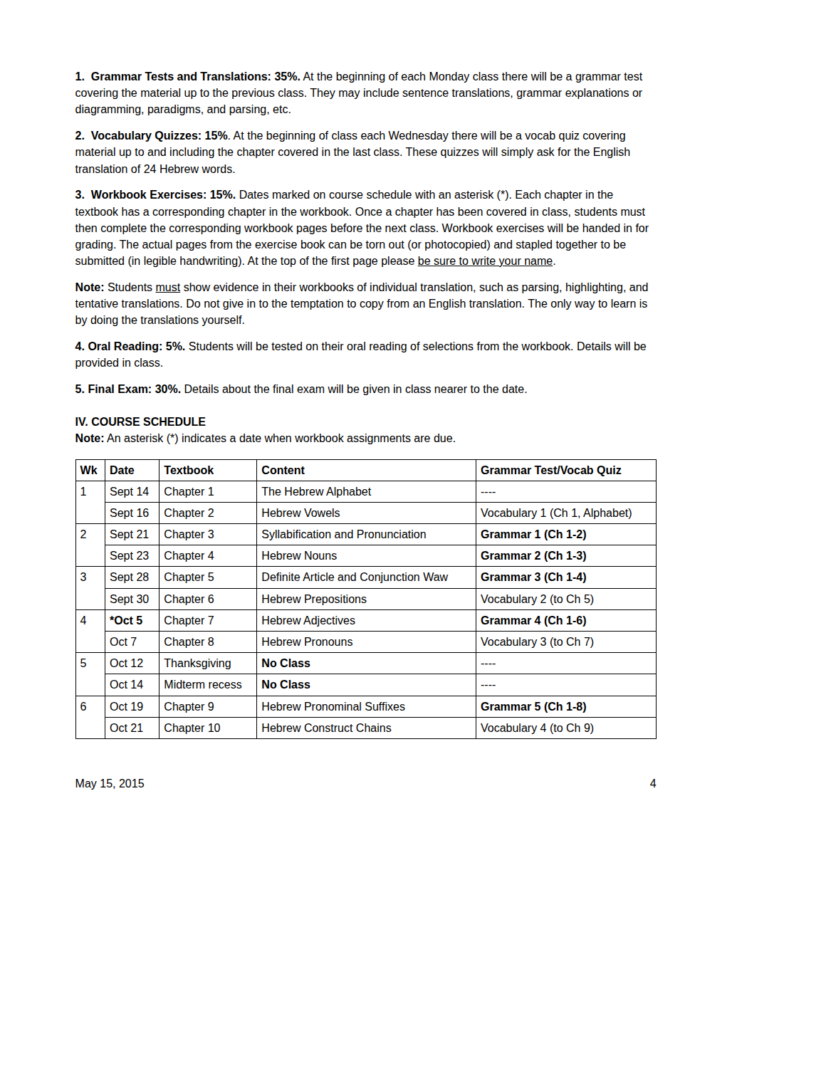1. Grammar Tests and Translations: 35%. At the beginning of each Monday class there will be a grammar test covering the material up to the previous class. They may include sentence translations, grammar explanations or diagramming, paradigms, and parsing, etc.
2. Vocabulary Quizzes: 15%. At the beginning of class each Wednesday there will be a vocab quiz covering material up to and including the chapter covered in the last class. These quizzes will simply ask for the English translation of 24 Hebrew words.
3. Workbook Exercises: 15%. Dates marked on course schedule with an asterisk (*). Each chapter in the textbook has a corresponding chapter in the workbook. Once a chapter has been covered in class, students must then complete the corresponding workbook pages before the next class. Workbook exercises will be handed in for grading. The actual pages from the exercise book can be torn out (or photocopied) and stapled together to be submitted (in legible handwriting). At the top of the first page please be sure to write your name.
Note: Students must show evidence in their workbooks of individual translation, such as parsing, highlighting, and tentative translations. Do not give in to the temptation to copy from an English translation. The only way to learn is by doing the translations yourself.
4. Oral Reading: 5%. Students will be tested on their oral reading of selections from the workbook. Details will be provided in class.
5. Final Exam: 30%. Details about the final exam will be given in class nearer to the date.
IV. COURSE SCHEDULE
Note: An asterisk (*) indicates a date when workbook assignments are due.
| Wk | Date | Textbook | Content | Grammar Test/Vocab Quiz |
| --- | --- | --- | --- | --- |
| 1 | Sept 14 | Chapter 1 | The Hebrew Alphabet | ---- |
| Sept 16 | Chapter 2 | Hebrew Vowels | Vocabulary 1 (Ch 1, Alphabet) |
| 2 | Sept 21 | Chapter 3 | Syllabification and Pronunciation | Grammar 1 (Ch 1-2) |
| Sept 23 | Chapter 4 | Hebrew Nouns | Grammar 2 (Ch 1-3) |
| 3 | Sept 28 | Chapter 5 | Definite Article and Conjunction Waw | Grammar 3 (Ch 1-4) |
| Sept 30 | Chapter 6 | Hebrew Prepositions | Vocabulary 2 (to Ch 5) |
| 4 | *Oct 5 | Chapter 7 | Hebrew Adjectives | Grammar 4 (Ch 1-6) |
| Oct 7 | Chapter 8 | Hebrew Pronouns | Vocabulary 3 (to Ch 7) |
| 5 | Oct 12 | Thanksgiving | No Class | ---- |
| Oct 14 | Midterm recess | No Class | ---- |
| 6 | Oct 19 | Chapter 9 | Hebrew Pronominal Suffixes | Grammar 5 (Ch 1-8) |
| Oct 21 | Chapter 10 | Hebrew Construct Chains | Vocabulary 4 (to Ch 9) |
May 15, 2015 4